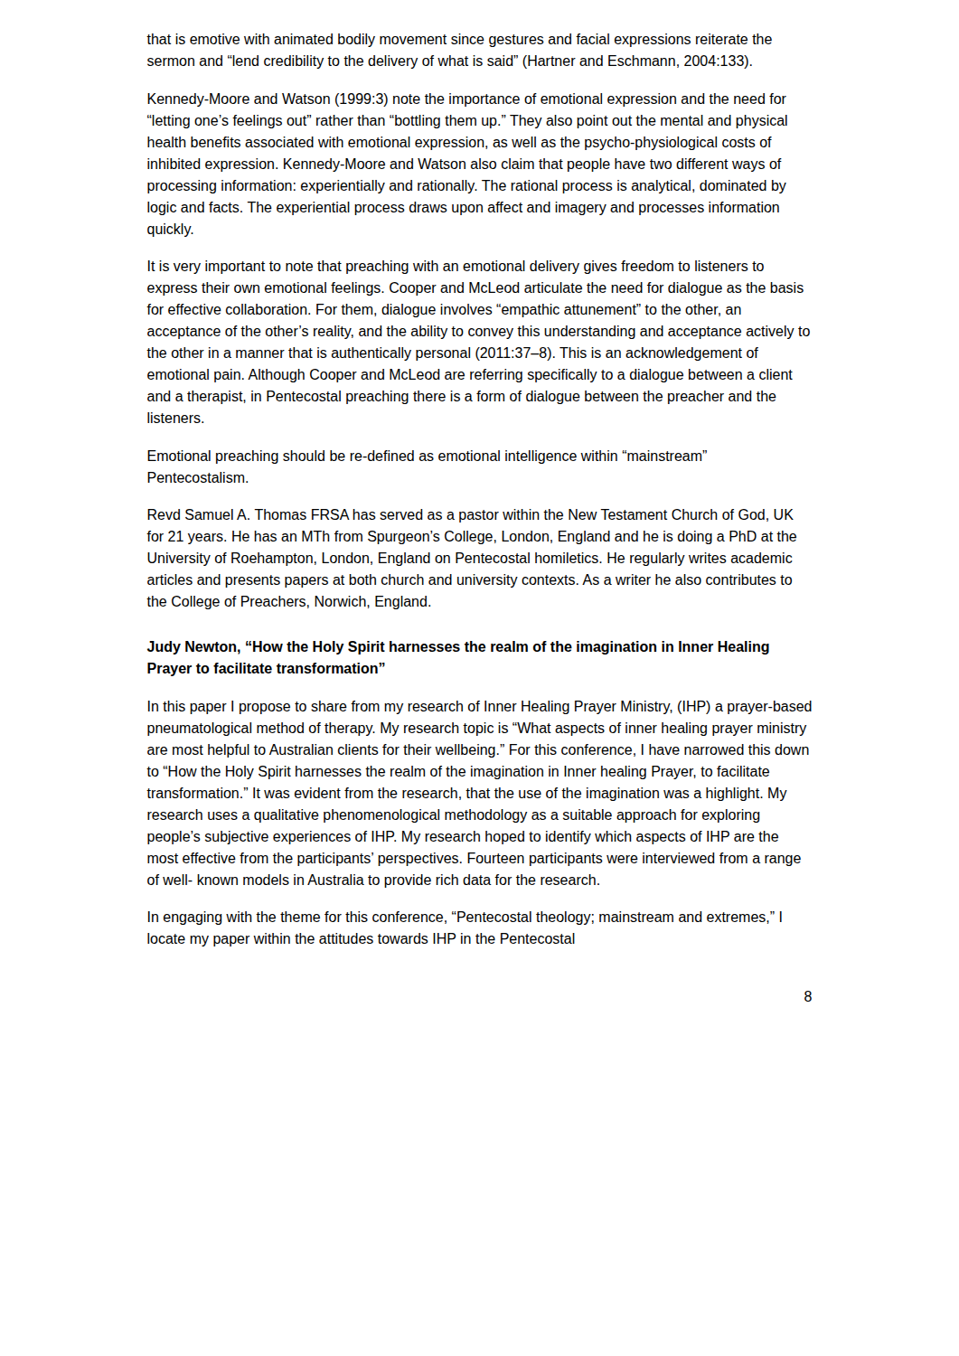that is emotive with animated bodily movement since gestures and facial expressions reiterate the sermon and “lend credibility to the delivery of what is said” (Hartner and Eschmann, 2004:133).
Kennedy-Moore and Watson (1999:3) note the importance of emotional expression and the need for “letting one’s feelings out” rather than “bottling them up.” They also point out the mental and physical health benefits associated with emotional expression, as well as the psycho-physiological costs of inhibited expression. Kennedy-Moore and Watson also claim that people have two different ways of processing information: experientially and rationally. The rational process is analytical, dominated by logic and facts. The experiential process draws upon affect and imagery and processes information quickly.
It is very important to note that preaching with an emotional delivery gives freedom to listeners to express their own emotional feelings. Cooper and McLeod articulate the need for dialogue as the basis for effective collaboration. For them, dialogue involves “empathic attunement” to the other, an acceptance of the other’s reality, and the ability to convey this understanding and acceptance actively to the other in a manner that is authentically personal (2011:37–8). This is an acknowledgement of emotional pain. Although Cooper and McLeod are referring specifically to a dialogue between a client and a therapist, in Pentecostal preaching there is a form of dialogue between the preacher and the listeners.
Emotional preaching should be re-defined as emotional intelligence within “mainstream” Pentecostalism.
Revd Samuel A. Thomas FRSA has served as a pastor within the New Testament Church of God, UK for 21 years. He has an MTh from Spurgeon’s College, London, England and he is doing a PhD at the University of Roehampton, London, England on Pentecostal homiletics. He regularly writes academic articles and presents papers at both church and university contexts. As a writer he also contributes to the College of Preachers, Norwich, England.
Judy Newton, “How the Holy Spirit harnesses the realm of the imagination in Inner Healing Prayer to facilitate transformation”
In this paper I propose to share from my research of Inner Healing Prayer Ministry, (IHP) a prayer-based pneumatological method of therapy. My research topic is “What aspects of inner healing prayer ministry are most helpful to Australian clients for their wellbeing.” For this conference, I have narrowed this down to “How the Holy Spirit harnesses the realm of the imagination in Inner healing Prayer, to facilitate transformation.” It was evident from the research, that the use of the imagination was a highlight. My research uses a qualitative phenomenological methodology as a suitable approach for exploring people’s subjective experiences of IHP. My research hoped to identify which aspects of IHP are the most effective from the participants’ perspectives. Fourteen participants were interviewed from a range of well- known models in Australia to provide rich data for the research.
In engaging with the theme for this conference, “Pentecostal theology; mainstream and extremes,” I locate my paper within the attitudes towards IHP in the Pentecostal
8